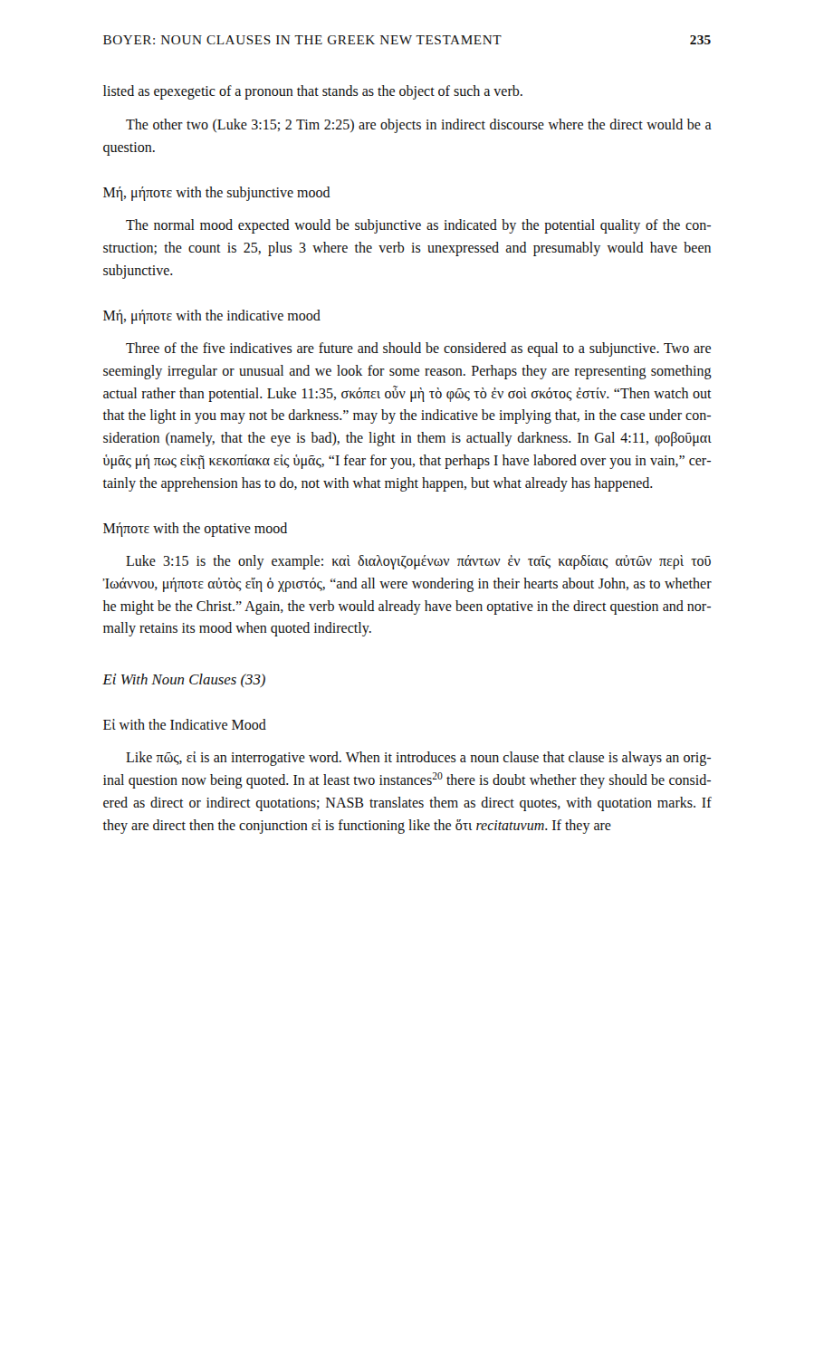Boyer: Noun Clauses in the Greek New Testament 235
listed as epexegetic of a pronoun that stands as the object of such a verb.
The other two (Luke 3:15; 2 Tim 2:25) are objects in indirect discourse where the direct would be a question.
Μή, μήποτε with the subjunctive mood
The normal mood expected would be subjunctive as indicated by the potential quality of the construction; the count is 25, plus 3 where the verb is unexpressed and presumably would have been subjunctive.
Μή, μήποτε with the indicative mood
Three of the five indicatives are future and should be considered as equal to a subjunctive. Two are seemingly irregular or unusual and we look for some reason. Perhaps they are representing something actual rather than potential. Luke 11:35, σκόπει οὖν μὴ τὸ φῶς τὸ ἐν σοὶ σκότος ἐστίν. “Then watch out that the light in you may not be darkness.” may by the indicative be implying that, in the case under consideration (namely, that the eye is bad), the light in them is actually darkness. In Gal 4:11, φοβοῦμαι ὑμᾶς μή πως εἰκῇ κεκοπίακα εἰς ὑμᾶς, “I fear for you, that perhaps I have labored over you in vain,” certainly the apprehension has to do, not with what might happen, but what already has happened.
Μήποτε with the optative mood
Luke 3:15 is the only example: καὶ διαλογιζομένων πάντων ἐν ταῖς καρδίαις αὐτῶν περὶ τοῦ Ἰωάννου, μήποτε αὐτὸς εἴη ὁ χριστός, “and all were wondering in their hearts about John, as to whether he might be the Christ.” Again, the verb would already have been optative in the direct question and normally retains its mood when quoted indirectly.
Εἰ With Noun Clauses (33)
Εἰ with the Indicative Mood
Like πῶς, εἰ is an interrogative word. When it introduces a noun clause that clause is always an original question now being quoted. In at least two instances20 there is doubt whether they should be considered as direct or indirect quotations; NASB translates them as direct quotes, with quotation marks. If they are direct then the conjunction εἰ is functioning like the ὅτι recitatuvum. If they are